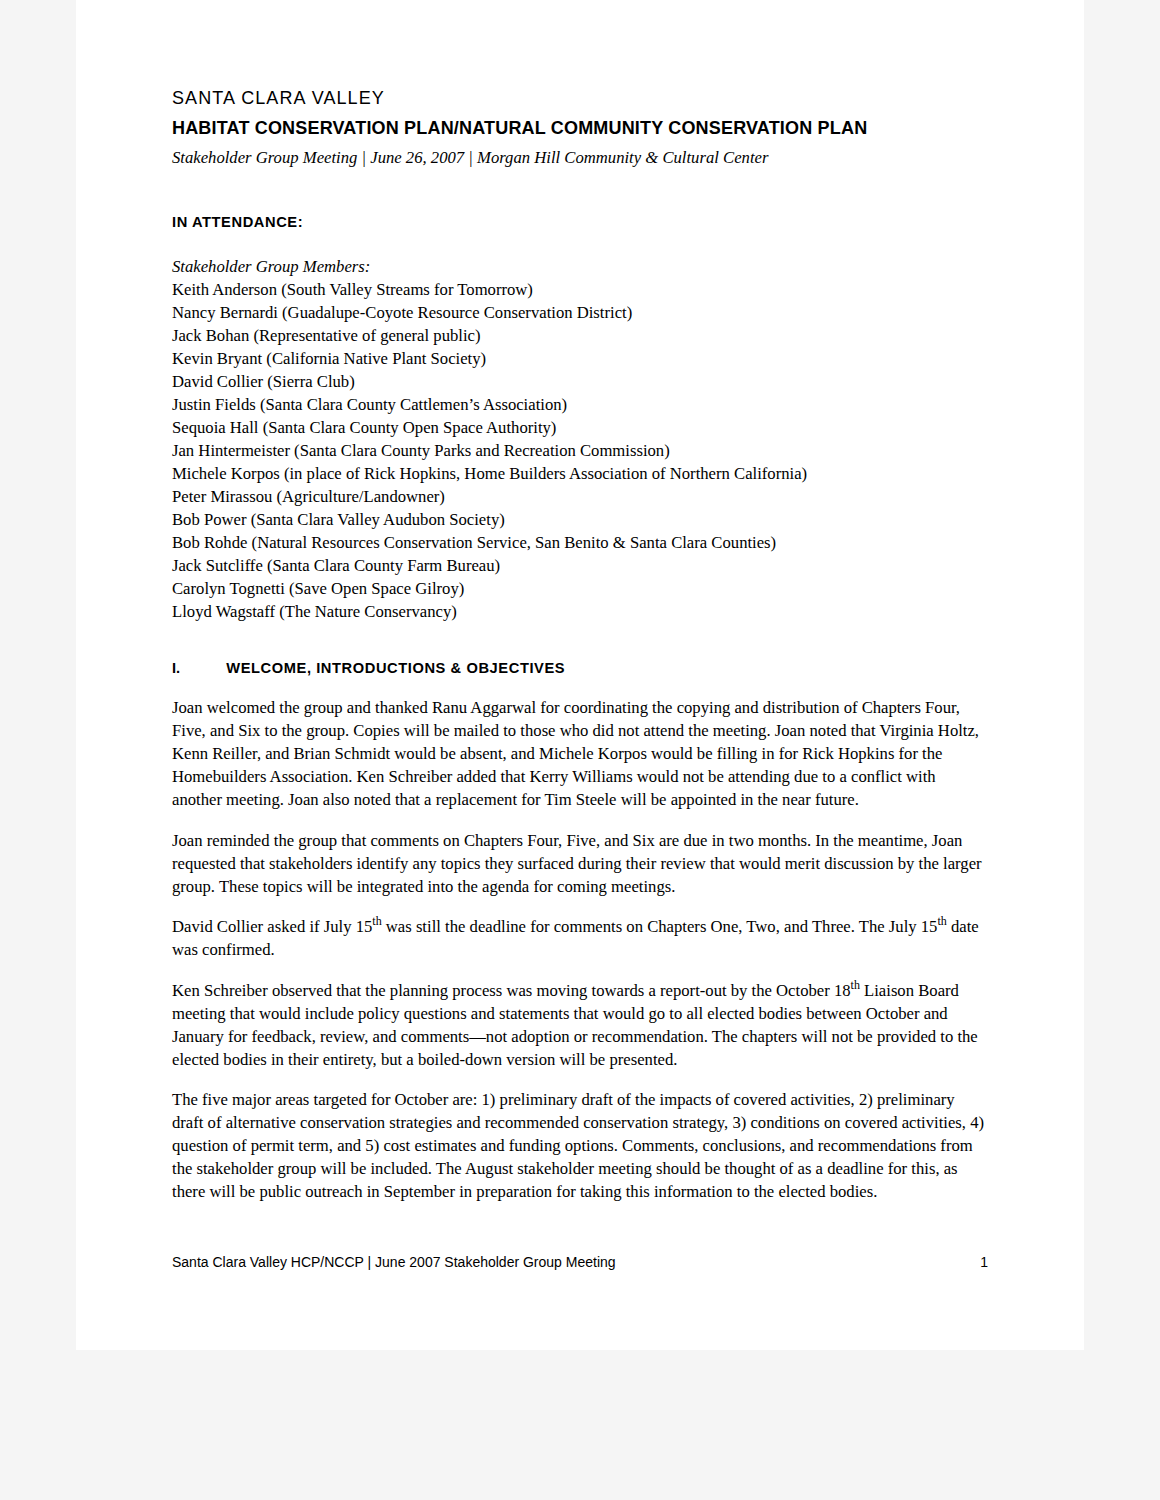SANTA CLARA VALLEY
HABITAT CONSERVATION PLAN/NATURAL COMMUNITY CONSERVATION PLAN
Stakeholder Group Meeting | June 26, 2007 | Morgan Hill Community & Cultural Center
IN ATTENDANCE:
Stakeholder Group Members:
Keith Anderson (South Valley Streams for Tomorrow)
Nancy Bernardi (Guadalupe-Coyote Resource Conservation District)
Jack Bohan (Representative of general public)
Kevin Bryant (California Native Plant Society)
David Collier (Sierra Club)
Justin Fields (Santa Clara County Cattlemen’s Association)
Sequoia Hall (Santa Clara County Open Space Authority)
Jan Hintermeister (Santa Clara County Parks and Recreation Commission)
Michele Korpos (in place of Rick Hopkins, Home Builders Association of Northern California)
Peter Mirassou (Agriculture/Landowner)
Bob Power (Santa Clara Valley Audubon Society)
Bob Rohde (Natural Resources Conservation Service, San Benito & Santa Clara Counties)
Jack Sutcliffe (Santa Clara County Farm Bureau)
Carolyn Tognetti (Save Open Space Gilroy)
Lloyd Wagstaff (The Nature Conservancy)
I. WELCOME, INTRODUCTIONS & OBJECTIVES
Joan welcomed the group and thanked Ranu Aggarwal for coordinating the copying and distribution of Chapters Four, Five, and Six to the group. Copies will be mailed to those who did not attend the meeting. Joan noted that Virginia Holtz, Kenn Reiller, and Brian Schmidt would be absent, and Michele Korpos would be filling in for Rick Hopkins for the Homebuilders Association. Ken Schreiber added that Kerry Williams would not be attending due to a conflict with another meeting. Joan also noted that a replacement for Tim Steele will be appointed in the near future.
Joan reminded the group that comments on Chapters Four, Five, and Six are due in two months. In the meantime, Joan requested that stakeholders identify any topics they surfaced during their review that would merit discussion by the larger group. These topics will be integrated into the agenda for coming meetings.
David Collier asked if July 15th was still the deadline for comments on Chapters One, Two, and Three. The July 15th date was confirmed.
Ken Schreiber observed that the planning process was moving towards a report-out by the October 18th Liaison Board meeting that would include policy questions and statements that would go to all elected bodies between October and January for feedback, review, and comments—not adoption or recommendation. The chapters will not be provided to the elected bodies in their entirety, but a boiled-down version will be presented.
The five major areas targeted for October are: 1) preliminary draft of the impacts of covered activities, 2) preliminary draft of alternative conservation strategies and recommended conservation strategy, 3) conditions on covered activities, 4) question of permit term, and 5) cost estimates and funding options. Comments, conclusions, and recommendations from the stakeholder group will be included. The August stakeholder meeting should be thought of as a deadline for this, as there will be public outreach in September in preparation for taking this information to the elected bodies.
Santa Clara Valley HCP/NCCP | June 2007 Stakeholder Group Meeting 1